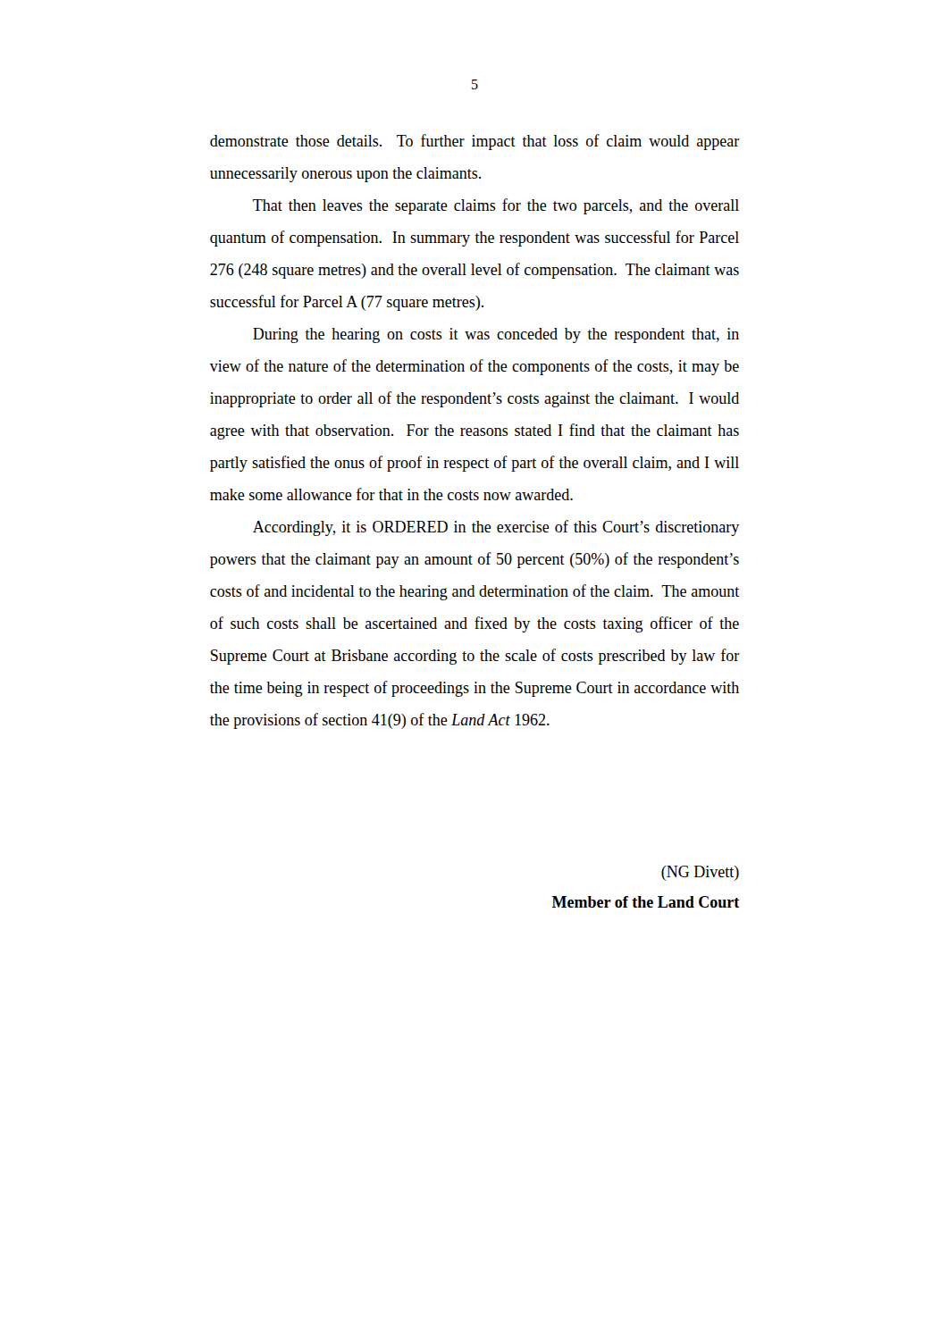5
demonstrate those details. To further impact that loss of claim would appear unnecessarily onerous upon the claimants.
That then leaves the separate claims for the two parcels, and the overall quantum of compensation. In summary the respondent was successful for Parcel 276 (248 square metres) and the overall level of compensation. The claimant was successful for Parcel A (77 square metres).
During the hearing on costs it was conceded by the respondent that, in view of the nature of the determination of the components of the costs, it may be inappropriate to order all of the respondent’s costs against the claimant. I would agree with that observation. For the reasons stated I find that the claimant has partly satisfied the onus of proof in respect of part of the overall claim, and I will make some allowance for that in the costs now awarded.
Accordingly, it is ORDERED in the exercise of this Court’s discretionary powers that the claimant pay an amount of 50 percent (50%) of the respondent’s costs of and incidental to the hearing and determination of the claim. The amount of such costs shall be ascertained and fixed by the costs taxing officer of the Supreme Court at Brisbane according to the scale of costs prescribed by law for the time being in respect of proceedings in the Supreme Court in accordance with the provisions of section 41(9) of the Land Act 1962.
(NG Divett) Member of the Land Court